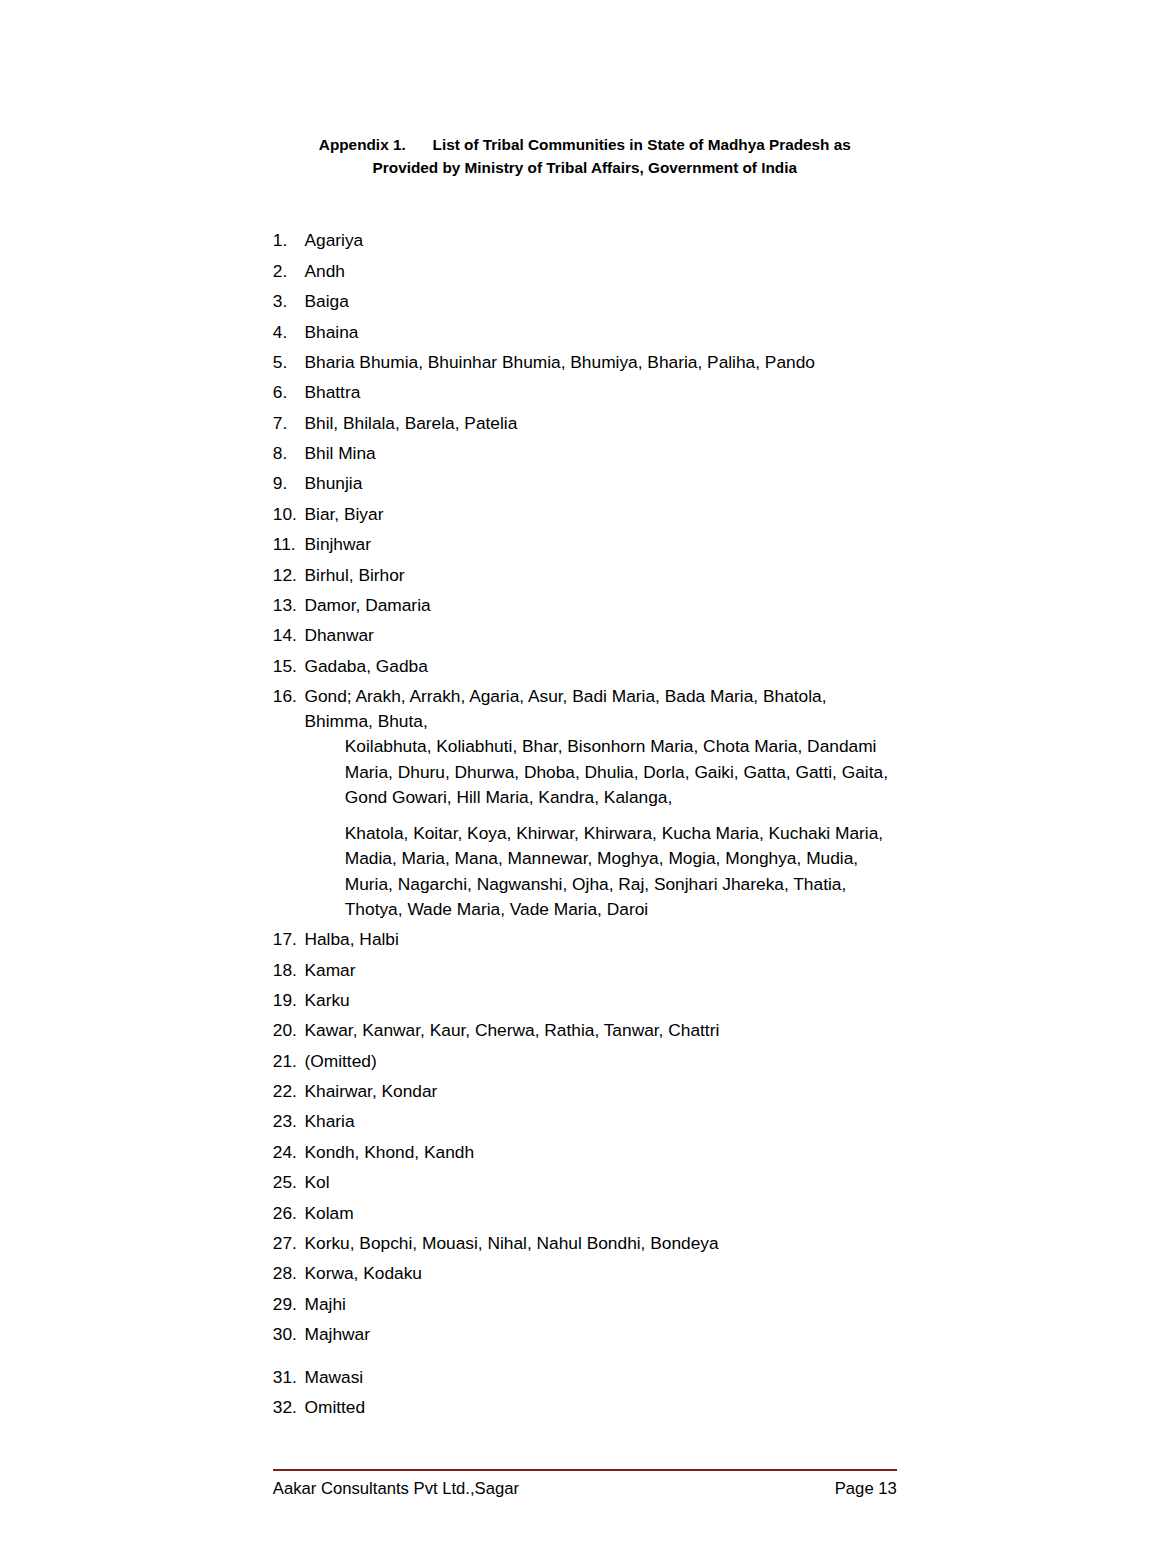Appendix 1. List of Tribal Communities in State of Madhya Pradesh as Provided by Ministry of Tribal Affairs, Government of India
1. Agariya
2. Andh
3. Baiga
4. Bhaina
5. Bharia Bhumia, Bhuinhar Bhumia, Bhumiya, Bharia, Paliha, Pando
6. Bhattra
7. Bhil, Bhilala, Barela, Patelia
8. Bhil Mina
9. Bhunjia
10. Biar, Biyar
11. Binjhwar
12. Birhul, Birhor
13. Damor, Damaria
14. Dhanwar
15. Gadaba, Gadba
16. Gond; Arakh, Arrakh, Agaria, Asur, Badi Maria, Bada Maria, Bhatola, Bhimma, Bhuta, Koilabhuta, Koliabhuti, Bhar, Bisonhorn Maria, Chota Maria, Dandami Maria, Dhuru, Dhurwa, Dhoba, Dhulia, Dorla, Gaiki, Gatta, Gatti, Gaita, Gond Gowari, Hill Maria, Kandra, Kalanga, Khatola, Koitar, Koya, Khirwar, Khirwara, Kucha Maria, Kuchaki Maria, Madia, Maria, Mana, Mannewar, Moghya, Mogia, Monghya, Mudia, Muria, Nagarchi, Nagwanshi, Ojha, Raj, Sonjhari Jhareka, Thatia, Thotya, Wade Maria, Vade Maria, Daroi
17. Halba, Halbi
18. Kamar
19. Karku
20. Kawar, Kanwar, Kaur, Cherwa, Rathia, Tanwar, Chattri
21.(Omitted)
22. Khairwar, Kondar
23. Kharia
24. Kondh, Khond, Kandh
25. Kol
26. Kolam
27. Korku, Bopchi, Mouasi, Nihal, Nahul Bondhi, Bondeya
28. Korwa, Kodaku
29. Majhi
30. Majhwar
31. Mawasi
32. Omitted
Aakar Consultants Pvt Ltd.,Sagar Page 13